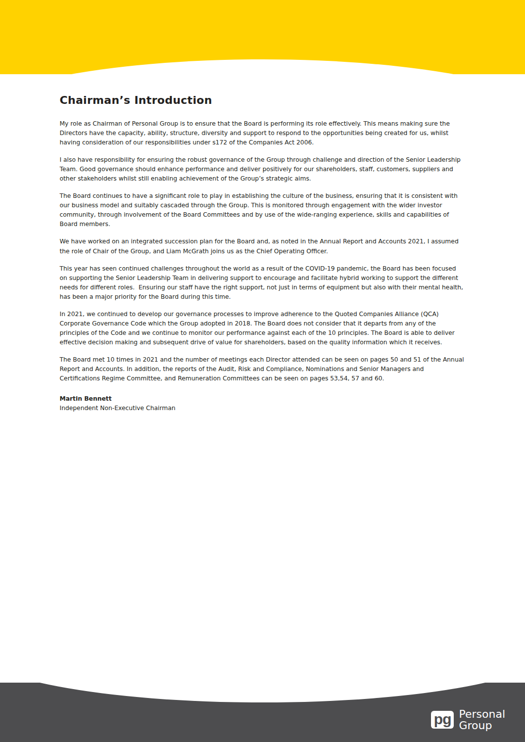Chairman’s Introduction
My role as Chairman of Personal Group is to ensure that the Board is performing its role effectively. This means making sure the Directors have the capacity, ability, structure, diversity and support to respond to the opportunities being created for us, whilst having consideration of our responsibilities under s172 of the Companies Act 2006.
I also have responsibility for ensuring the robust governance of the Group through challenge and direction of the Senior Leadership Team. Good governance should enhance performance and deliver positively for our shareholders, staff, customers, suppliers and other stakeholders whilst still enabling achievement of the Group’s strategic aims.
The Board continues to have a significant role to play in establishing the culture of the business, ensuring that it is consistent with our business model and suitably cascaded through the Group. This is monitored through engagement with the wider investor community, through involvement of the Board Committees and by use of the wide-ranging experience, skills and capabilities of Board members.
We have worked on an integrated succession plan for the Board and, as noted in the Annual Report and Accounts 2021, I assumed the role of Chair of the Group, and Liam McGrath joins us as the Chief Operating Officer.
This year has seen continued challenges throughout the world as a result of the COVID-19 pandemic, the Board has been focused on supporting the Senior Leadership Team in delivering support to encourage and facilitate hybrid working to support the different needs for different roles. Ensuring our staff have the right support, not just in terms of equipment but also with their mental health, has been a major priority for the Board during this time.
In 2021, we continued to develop our governance processes to improve adherence to the Quoted Companies Alliance (QCA) Corporate Governance Code which the Group adopted in 2018. The Board does not consider that it departs from any of the principles of the Code and we continue to monitor our performance against each of the 10 principles. The Board is able to deliver effective decision making and subsequent drive of value for shareholders, based on the quality information which it receives.
The Board met 10 times in 2021 and the number of meetings each Director attended can be seen on pages 50 and 51 of the Annual Report and Accounts. In addition, the reports of the Audit, Risk and Compliance, Nominations and Senior Managers and Certifications Regime Committee, and Remuneration Committees can be seen on pages 53,54, 57 and 60.
Martin Bennett Independent Non-Executive Chairman
pg
Personal Group